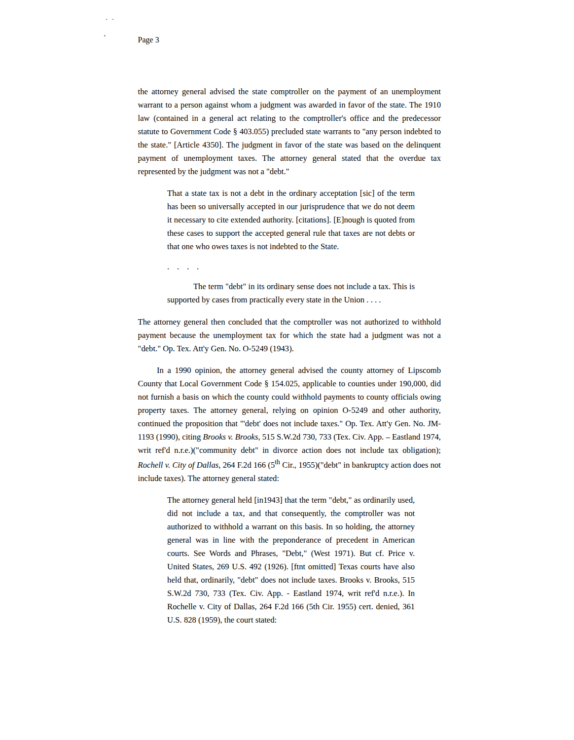. .
,
Page 3
the attorney general advised the state comptroller on the payment of an unemployment warrant to a person against whom a judgment was awarded in favor of the state. The 1910 law (contained in a general act relating to the comptroller's office and the predecessor statute to Government Code § 403.055) precluded state warrants to "any person indebted to the state." [Article 4350]. The judgment in favor of the state was based on the delinquent payment of unemployment taxes. The attorney general stated that the overdue tax represented by the judgment was not a "debt."
That a state tax is not a debt in the ordinary acceptation [sic] of the term has been so universally accepted in our jurisprudence that we do not deem it necessary to cite extended authority. [citations]. [E]nough is quoted from these cases to support the accepted general rule that taxes are not debts or that one who owes taxes is not indebted to the State.
. . . .
The term "debt" in its ordinary sense does not include a tax. This is supported by cases from practically every state in the Union . . . .
The attorney general then concluded that the comptroller was not authorized to withhold payment because the unemployment tax for which the state had a judgment was not a "debt." Op. Tex. Att'y Gen. No. O-5249 (1943).
In a 1990 opinion, the attorney general advised the county attorney of Lipscomb County that Local Government Code § 154.025, applicable to counties under 190,000, did not furnish a basis on which the county could withhold payments to county officials owing property taxes. The attorney general, relying on opinion O-5249 and other authority, continued the proposition that "'debt' does not include taxes." Op. Tex. Att'y Gen. No. JM-1193 (1990), citing Brooks v. Brooks, 515 S.W.2d 730, 733 (Tex. Civ. App. – Eastland 1974, writ ref'd n.r.e.)("community debt" in divorce action does not include tax obligation); Rochell v. City of Dallas, 264 F.2d 166 (5th Cir., 1955)("debt" in bankruptcy action does not include taxes). The attorney general stated:
The attorney general held [in1943] that the term "debt," as ordinarily used, did not include a tax, and that consequently, the comptroller was not authorized to withhold a warrant on this basis. In so holding, the attorney general was in line with the preponderance of precedent in American courts. See Words and Phrases, "Debt," (West 1971). But cf. Price v. United States, 269 U.S. 492 (1926). [ftnt omitted] Texas courts have also held that, ordinarily, "debt" does not include taxes. Brooks v. Brooks, 515 S.W.2d 730, 733 (Tex. Civ. App. - Eastland 1974, writ ref'd n.r.e.). In Rochelle v. City of Dallas, 264 F.2d 166 (5th Cir. 1955) cert. denied, 361 U.S. 828 (1959), the court stated: